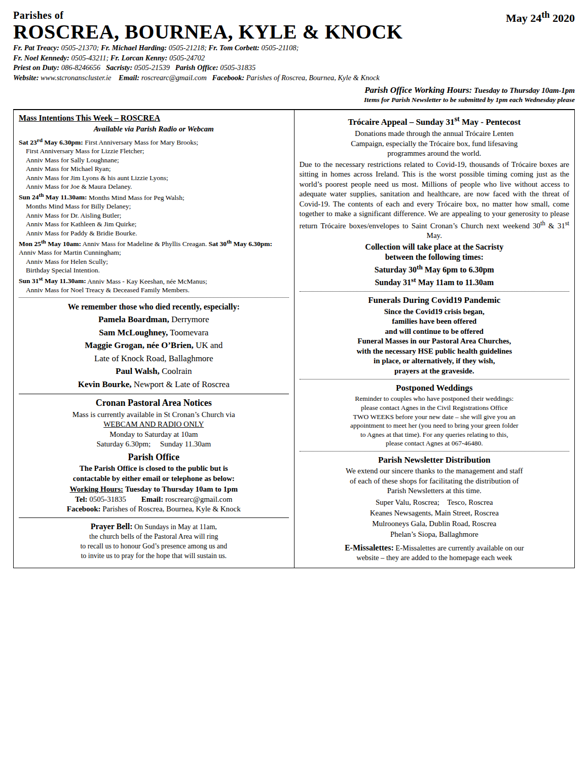May 24th 2020
Parishes of
ROSCREA, BOURNEA, KYLE & KNOCK
Fr. Pat Treacy: 0505-21370; Fr. Michael Harding: 0505-21218; Fr. Tom Corbett: 0505-21108;
Fr. Noel Kennedy: 0505-43211; Fr. Lorcan Kenny: 0505-24702
Priest on Duty: 086-8246656 Sacristy: 0505-21539 Parish Office: 0505-31835
Website: www.stcronanscluster.ie Email: roscrearc@gmail.com Facebook: Parishes of Roscrea, Bournea, Kyle & Knock
Parish Office Working Hours: Tuesday to Thursday 10am-1pm
Items for Parish Newsletter to be submitted by 1pm each Wednesday please
| Mass Intentions This Week – ROSCREA Available via Parish Radio or Webcam Sat 23 rd May 6.30pm: First Anniversary Mass for Mary Brooks; First Anniversary Mass for Lizzie Fletcher; Anniv Mass for Sally Loughnane; Anniv Mass for Michael Ryan; Anniv Mass for Jim Lyons & his aunt Lizzie Lyons; Anniv Mass for Joe & Maura Delaney. Sun 24 th May 11.30am: Months Mind Mass for Peg Walsh; Months Mind Mass for Billy Delaney; Anniv Mass for Dr. Aisling Butler; Anniv Mass for Kathleen & Jim Quirke; Anniv Mass for Paddy & Bridie Bourke. Mon 25 th May 10am: Anniv Mass for Madeline & Phyllis Creagan. Sat 30 th May 6.30pm: Anniv Mass for Martin Cunningham; Anniv Mass for Helen Scully; Birthday Special Intention. Sun 31 st May 11.30am: Anniv Mass - Kay Keeshan, née McManus; Anniv Mass for Noel Treacy & Deceased Family Members. We remember those who died recently, especially: Pamela Boardman, Derrymore Sam McLoughney, Toomevara Maggie Grogan, née O’Brien, UK and Late of Knock Road, Ballaghmore Paul Walsh, Coolrain Kevin Bourke, Newport & Late of Roscrea Cronan Pastoral Area Notices Mass is currently available in St Cronan’s Church via WEBCAM AND RADIO ONLY Monday to Saturday at 10am Saturday 6.30pm; Sunday 11.30am Parish Office The Parish Office is closed to the public but is contactable by either email or telephone as below: Working Hours: Tuesday to Thursday 10am to 1pm Tel: 0505-31835 Email: roscrearc@gmail.com Facebook: Parishes of Roscrea, Bournea, Kyle & Knock Prayer Bell: On Sundays in May at 11am, the church bells of the Pastoral Area will ring to recall us to honour God’s presence among us and to invite us to pray for the hope that will sustain us. | Trócaire Appeal – Sunday 31 st May - Pentecost Donations made through the annual Trócaire Lenten Campaign, especially the Trócaire box, fund lifesaving programmes around the world. Due to the necessary restrictions related to Covid-19, thousands of Trócaire boxes are sitting in homes across Ireland. This is the worst possible timing coming just as the world’s poorest people need us most. Millions of people who live without access to adequate water supplies, sanitation and healthcare, are now faced with the threat of Covid-19. The contents of each and every Trócaire box, no matter how small, come together to make a significant difference. We are appealing to your generosity to please return Trócaire boxes/envelopes to Saint Cronan’s Church next weekend 30 th & 31 st May. Collection will take place at the Sacristy between the following times: Saturday 30 th May 6pm to 6.30pm Sunday 31 st May 11am to 11.30am Funerals During Covid19 Pandemic Since the Covid19 crisis began, families have been offered and will continue to be offered Funeral Masses in our Pastoral Area Churches, with the necessary HSE public health guidelines in place, or alternatively, if they wish, prayers at the graveside. Postponed Weddings Reminder to couples who have postponed their weddings: please contact Agnes in the Civil Registrations Office TWO WEEKS before your new date – she will give you an appointment to meet her (you need to bring your green folder to Agnes at that time). For any queries relating to this, please contact Agnes at 067-46480. Parish Newsletter Distribution We extend our sincere thanks to the management and staff of each of these shops for facilitating the distribution of Parish Newsletters at this time. Super Valu, Roscrea; Tesco, Roscrea Keanes Newsagents, Main Street, Roscrea Mulrooneys Gala, Dublin Road, Roscrea Phelan’s Siopa, Ballaghmore E-Missalettes: E-Missalettes are currently available on our website – they are added to the homepage each week |